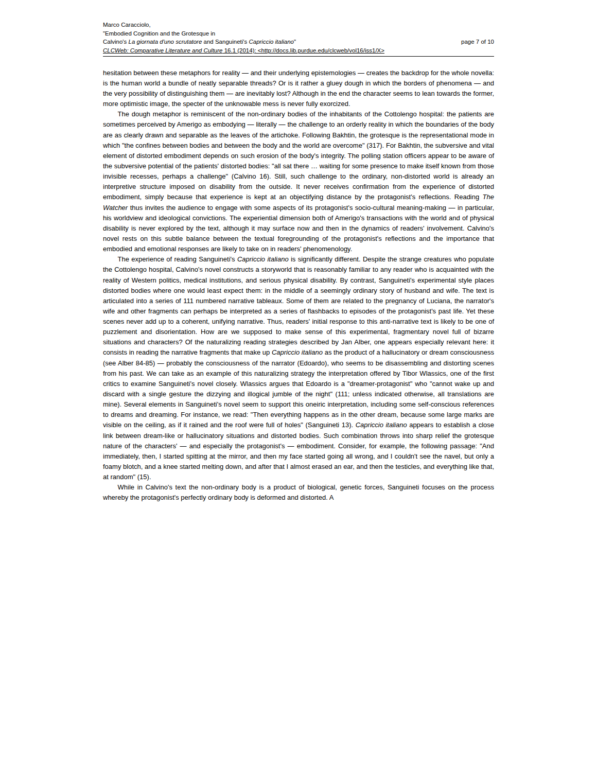Marco Caracciolo, "Embodied Cognition and the Grotesque in page 7 of 10 Calvino's La giornata d'uno scrutatore and Sanguineti's Capriccio italiano" CLCWeb: Comparative Literature and Culture 16.1 (2014): <http://docs.lib.purdue.edu/clcweb/vol16/iss1/X>
hesitation between these metaphors for reality — and their underlying epistemologies — creates the backdrop for the whole novella: is the human world a bundle of neatly separable threads? Or is it rather a gluey dough in which the borders of phenomena — and the very possibility of distinguishing them — are inevitably lost? Although in the end the character seems to lean towards the former, more optimistic image, the specter of the unknowable mess is never fully exorcized.
The dough metaphor is reminiscent of the non-ordinary bodies of the inhabitants of the Cottolengo hospital: the patients are sometimes perceived by Amerigo as embodying — literally — the challenge to an orderly reality in which the boundaries of the body are as clearly drawn and separable as the leaves of the artichoke. Following Bakhtin, the grotesque is the representational mode in which "the confines between bodies and between the body and the world are overcome" (317). For Bakhtin, the subversive and vital element of distorted embodiment depends on such erosion of the body's integrity. The polling station officers appear to be aware of the subversive potential of the patients' distorted bodies: "all sat there … waiting for some presence to make itself known from those invisible recesses, perhaps a challenge" (Calvino 16). Still, such challenge to the ordinary, non-distorted world is already an interpretive structure imposed on disability from the outside. It never receives confirmation from the experience of distorted embodiment, simply because that experience is kept at an objectifying distance by the protagonist's reflections. Reading The Watcher thus invites the audience to engage with some aspects of its protagonist's socio-cultural meaning-making — in particular, his worldview and ideological convictions. The experiential dimension both of Amerigo's transactions with the world and of physical disability is never explored by the text, although it may surface now and then in the dynamics of readers' involvement. Calvino's novel rests on this subtle balance between the textual foregrounding of the protagonist's reflections and the importance that embodied and emotional responses are likely to take on in readers' phenomenology.
The experience of reading Sanguineti's Capriccio italiano is significantly different. Despite the strange creatures who populate the Cottolengo hospital, Calvino's novel constructs a storyworld that is reasonably familiar to any reader who is acquainted with the reality of Western politics, medical institutions, and serious physical disability. By contrast, Sanguineti's experimental style places distorted bodies where one would least expect them: in the middle of a seemingly ordinary story of husband and wife. The text is articulated into a series of 111 numbered narrative tableaux. Some of them are related to the pregnancy of Luciana, the narrator's wife and other fragments can perhaps be interpreted as a series of flashbacks to episodes of the protagonist's past life. Yet these scenes never add up to a coherent, unifying narrative. Thus, readers' initial response to this anti-narrative text is likely to be one of puzzlement and disorientation. How are we supposed to make sense of this experimental, fragmentary novel full of bizarre situations and characters? Of the naturalizing reading strategies described by Jan Alber, one appears especially relevant here: it consists in reading the narrative fragments that make up Capriccio italiano as the product of a hallucinatory or dream consciousness (see Alber 84-85) — probably the consciousness of the narrator (Edoardo), who seems to be disassembling and distorting scenes from his past. We can take as an example of this naturalizing strategy the interpretation offered by Tibor Wlassics, one of the first critics to examine Sanguineti's novel closely. Wlassics argues that Edoardo is a "dreamer-protagonist" who "cannot wake up and discard with a single gesture the dizzying and illogical jumble of the night" (111; unless indicated otherwise, all translations are mine). Several elements in Sanguineti's novel seem to support this oneiric interpretation, including some self-conscious references to dreams and dreaming. For instance, we read: "Then everything happens as in the other dream, because some large marks are visible on the ceiling, as if it rained and the roof were full of holes" (Sanguineti 13). Capriccio italiano appears to establish a close link between dream-like or hallucinatory situations and distorted bodies. Such combination throws into sharp relief the grotesque nature of the characters' — and especially the protagonist's — embodiment. Consider, for example, the following passage: "And immediately, then, I started spitting at the mirror, and then my face started going all wrong, and I couldn't see the navel, but only a foamy blotch, and a knee started melting down, and after that I almost erased an ear, and then the testicles, and everything like that, at random" (15).
While in Calvino's text the non-ordinary body is a product of biological, genetic forces, Sanguineti focuses on the process whereby the protagonist's perfectly ordinary body is deformed and distorted. A